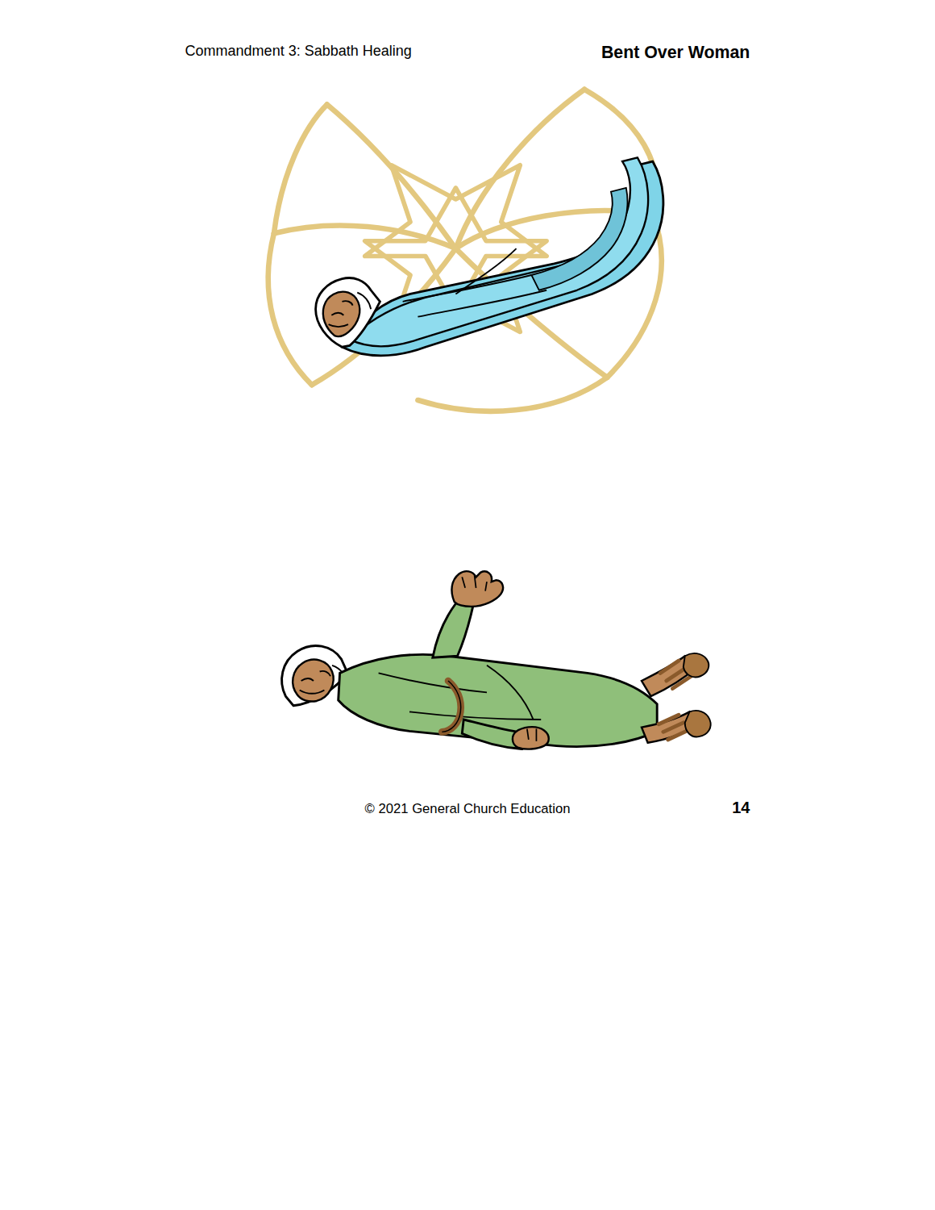Commandment 3: Sabbath Healing
Bent Over Woman
© 2021 General Church Education
14